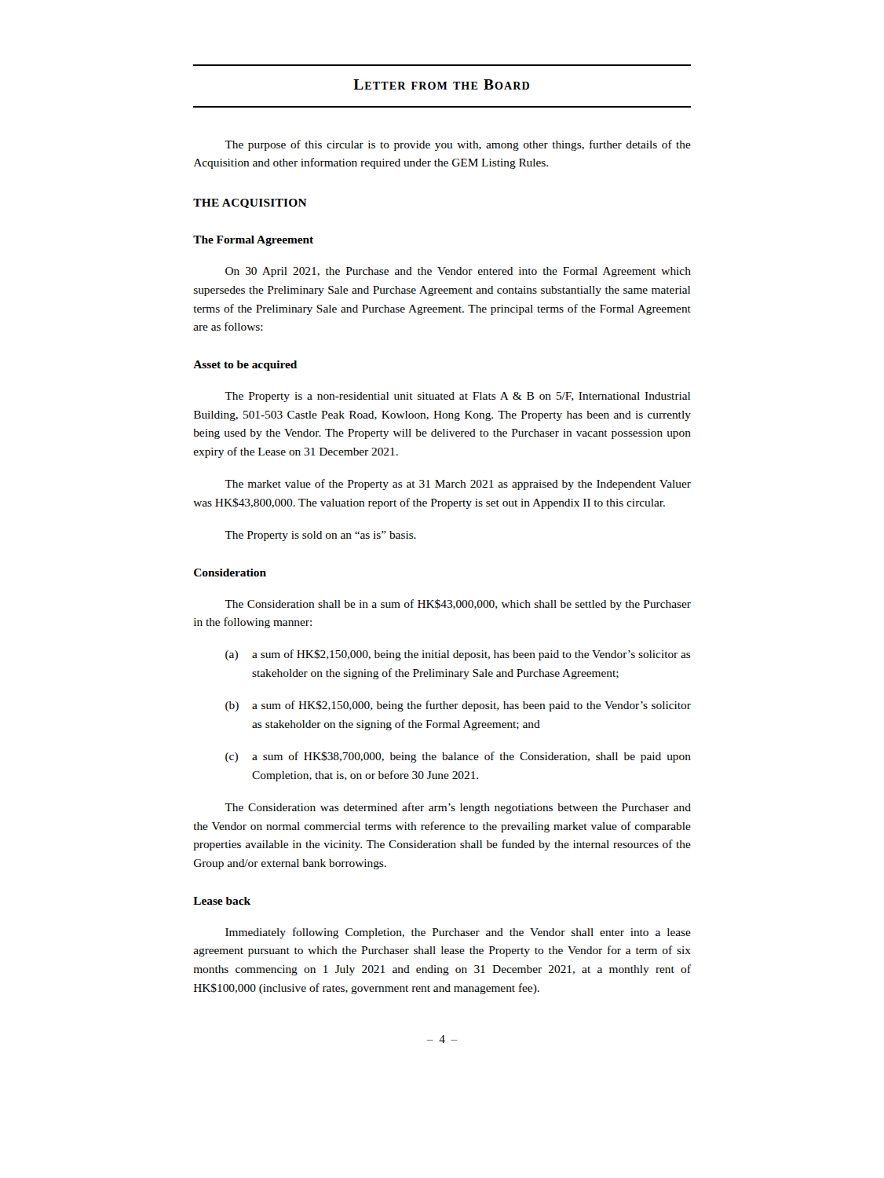Letter from the Board
The purpose of this circular is to provide you with, among other things, further details of the Acquisition and other information required under the GEM Listing Rules.
The Acquisition
The Formal Agreement
On 30 April 2021, the Purchase and the Vendor entered into the Formal Agreement which supersedes the Preliminary Sale and Purchase Agreement and contains substantially the same material terms of the Preliminary Sale and Purchase Agreement. The principal terms of the Formal Agreement are as follows:
Asset to be acquired
The Property is a non-residential unit situated at Flats A & B on 5/F, International Industrial Building, 501-503 Castle Peak Road, Kowloon, Hong Kong. The Property has been and is currently being used by the Vendor. The Property will be delivered to the Purchaser in vacant possession upon expiry of the Lease on 31 December 2021.
The market value of the Property as at 31 March 2021 as appraised by the Independent Valuer was HK$43,800,000. The valuation report of the Property is set out in Appendix II to this circular.
The Property is sold on an “as is” basis.
Consideration
The Consideration shall be in a sum of HK$43,000,000, which shall be settled by the Purchaser in the following manner:
(a) a sum of HK$2,150,000, being the initial deposit, has been paid to the Vendor’s solicitor as stakeholder on the signing of the Preliminary Sale and Purchase Agreement;
(b) a sum of HK$2,150,000, being the further deposit, has been paid to the Vendor’s solicitor as stakeholder on the signing of the Formal Agreement; and
(c) a sum of HK$38,700,000, being the balance of the Consideration, shall be paid upon Completion, that is, on or before 30 June 2021.
The Consideration was determined after arm’s length negotiations between the Purchaser and the Vendor on normal commercial terms with reference to the prevailing market value of comparable properties available in the vicinity. The Consideration shall be funded by the internal resources of the Group and/or external bank borrowings.
Lease back
Immediately following Completion, the Purchaser and the Vendor shall enter into a lease agreement pursuant to which the Purchaser shall lease the Property to the Vendor for a term of six months commencing on 1 July 2021 and ending on 31 December 2021, at a monthly rent of HK$100,000 (inclusive of rates, government rent and management fee).
– 4 –